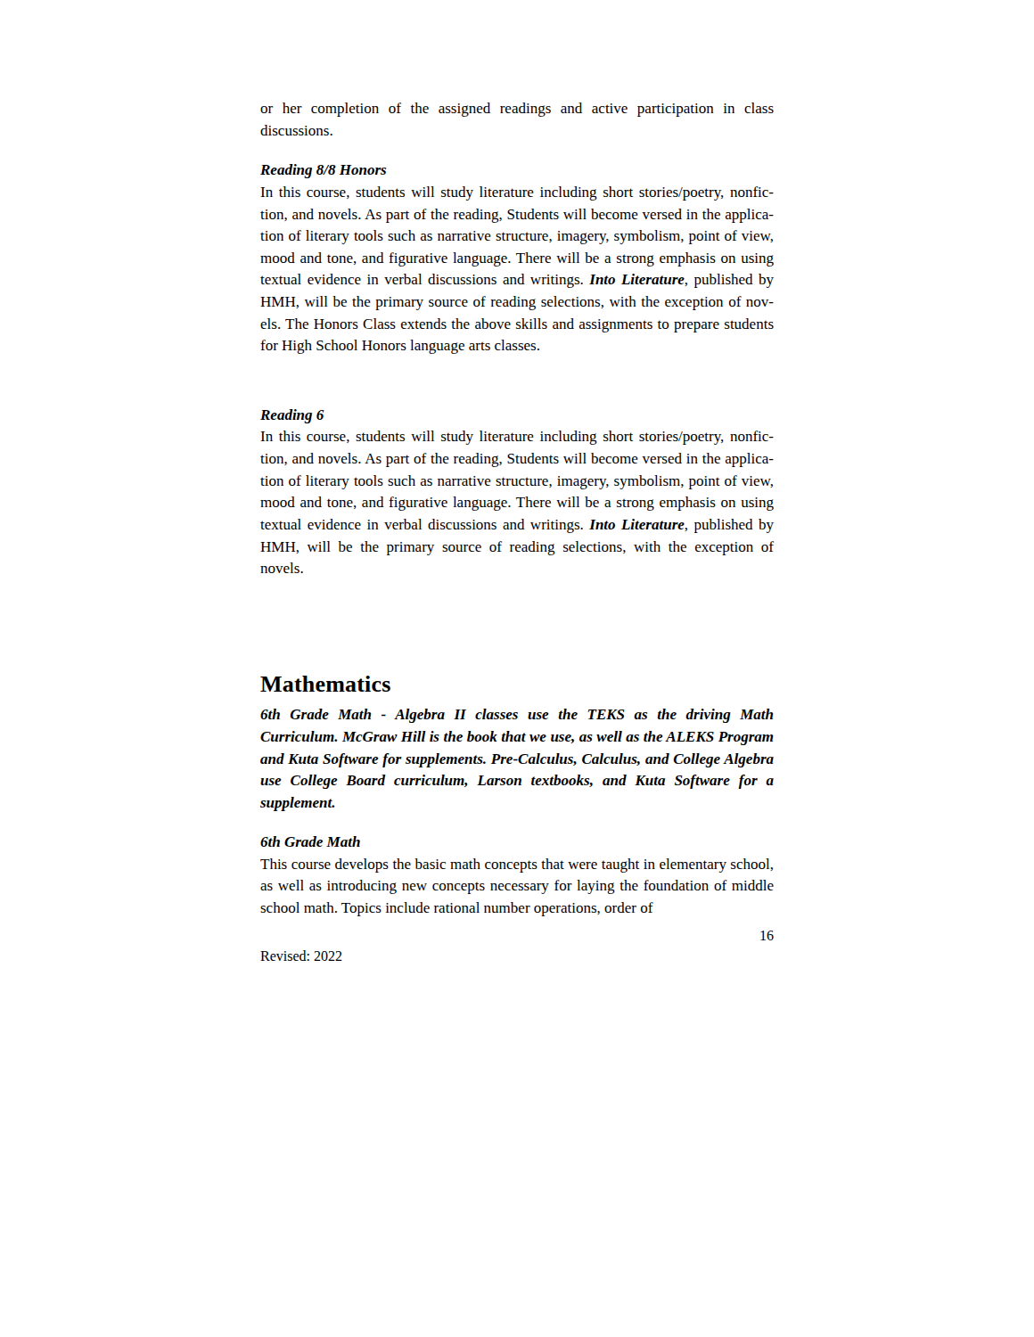or her completion of the assigned readings and active participation in class discussions.
Reading 8/8 Honors
In this course, students will study literature including short stories/poetry, nonfiction, and novels. As part of the reading, Students will become versed in the application of literary tools such as narrative structure, imagery, symbolism, point of view, mood and tone, and figurative language. There will be a strong emphasis on using textual evidence in verbal discussions and writings. Into Literature, published by HMH, will be the primary source of reading selections, with the exception of novels. The Honors Class extends the above skills and assignments to prepare students for High School Honors language arts classes.
Reading 6
In this course, students will study literature including short stories/poetry, nonfiction, and novels. As part of the reading, Students will become versed in the application of literary tools such as narrative structure, imagery, symbolism, point of view, mood and tone, and figurative language. There will be a strong emphasis on using textual evidence in verbal discussions and writings. Into Literature, published by HMH, will be the primary source of reading selections, with the exception of novels.
Mathematics
6th Grade Math - Algebra II classes use the TEKS as the driving Math Curriculum. McGraw Hill is the book that we use, as well as the ALEKS Program and Kuta Software for supplements. Pre-Calculus, Calculus, and College Algebra use College Board curriculum, Larson textbooks, and Kuta Software for a supplement.
6th Grade Math
This course develops the basic math concepts that were taught in elementary school, as well as introducing new concepts necessary for laying the foundation of middle school math. Topics include rational number operations, order of
16
Revised: 2022